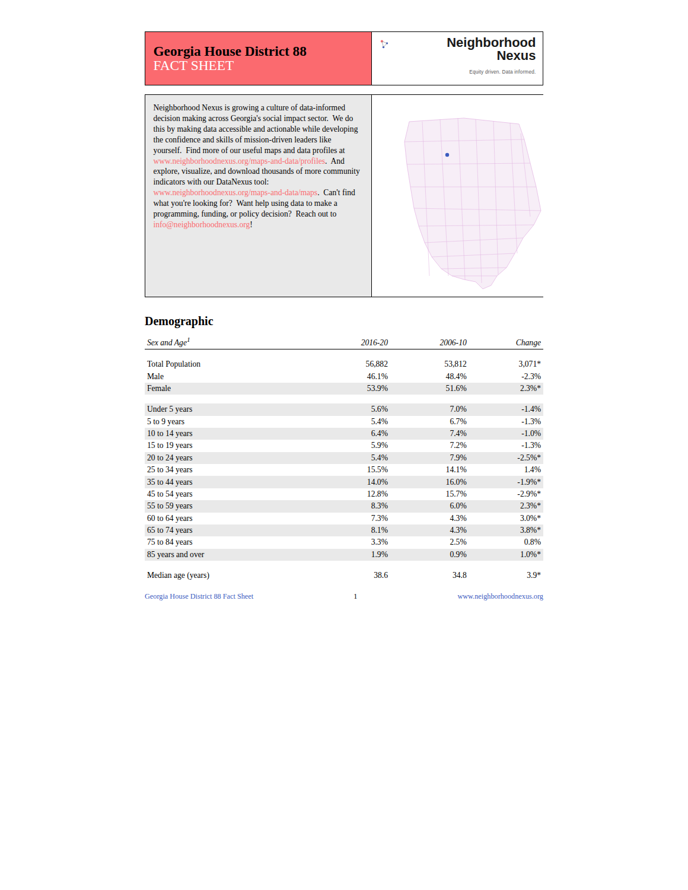Georgia House District 88
FACT SHEET
NeighborhoodNexus
Equity driven. Data informed.
Neighborhood Nexus is growing a culture of data-informed decision making across Georgia's social impact sector. We do this by making data accessible and actionable while developing the confidence and skills of mission-driven leaders like yourself. Find more of our useful maps and data profiles at www.neighborhoodnexus.org/maps-and-data/profiles. And explore, visualize, and download thousands of more community indicators with our DataNexus tool: www.neighborhoodnexus.org/maps-and-data/maps. Can't find what you're looking for? Want help using data to make a programming, funding, or policy decision? Reach out to info@neighborhoodnexus.org!
Demographic
| Sex and Age 1 | 2016-20 | 2006-10 | Change |
| --- | --- | --- | --- |
| Total Population | 56,882 | 53,812 | 3,071* |
| Male | 46.1% | 48.4% | -2.3% |
| Female | 53.9% | 51.6% | 2.3%* |
| Under 5 years | 5.6% | 7.0% | -1.4% |
| 5 to 9 years | 5.4% | 6.7% | -1.3% |
| 10 to 14 years | 6.4% | 7.4% | -1.0% |
| 15 to 19 years | 5.9% | 7.2% | -1.3% |
| 20 to 24 years | 5.4% | 7.9% | -2.5%* |
| 25 to 34 years | 15.5% | 14.1% | 1.4% |
| 35 to 44 years | 14.0% | 16.0% | -1.9%* |
| 45 to 54 years | 12.8% | 15.7% | -2.9%* |
| 55 to 59 years | 8.3% | 6.0% | 2.3%* |
| 60 to 64 years | 7.3% | 4.3% | 3.0%* |
| 65 to 74 years | 8.1% | 4.3% | 3.8%* |
| 75 to 84 years | 3.3% | 2.5% | 0.8% |
| 85 years and over | 1.9% | 0.9% | 1.0%* |
| Median age (years) | 38.6 | 34.8 | 3.9* |
Georgia House District 88 Fact Sheet
1
www.neighborhoodnexus.org